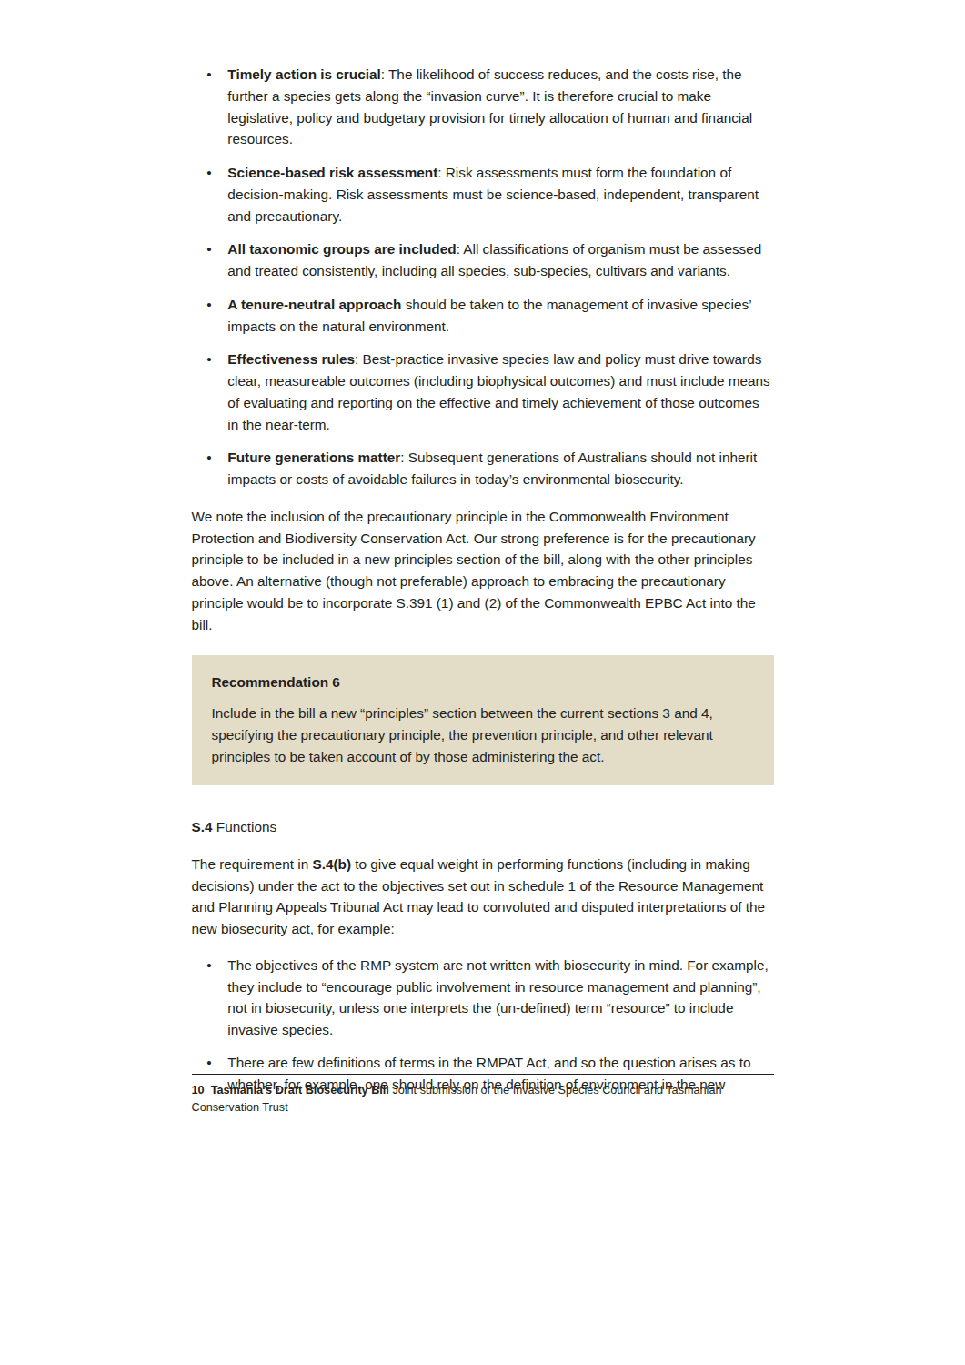Timely action is crucial: The likelihood of success reduces, and the costs rise, the further a species gets along the “invasion curve”. It is therefore crucial to make legislative, policy and budgetary provision for timely allocation of human and financial resources.
Science-based risk assessment: Risk assessments must form the foundation of decision-making. Risk assessments must be science-based, independent, transparent and precautionary.
All taxonomic groups are included: All classifications of organism must be assessed and treated consistently, including all species, sub-species, cultivars and variants.
A tenure-neutral approach should be taken to the management of invasive species’ impacts on the natural environment.
Effectiveness rules: Best-practice invasive species law and policy must drive towards clear, measureable outcomes (including biophysical outcomes) and must include means of evaluating and reporting on the effective and timely achievement of those outcomes in the near-term.
Future generations matter: Subsequent generations of Australians should not inherit impacts or costs of avoidable failures in today’s environmental biosecurity.
We note the inclusion of the precautionary principle in the Commonwealth Environment Protection and Biodiversity Conservation Act. Our strong preference is for the precautionary principle to be included in a new principles section of the bill, along with the other principles above. An alternative (though not preferable) approach to embracing the precautionary principle would be to incorporate S.391 (1) and (2) of the Commonwealth EPBC Act into the bill.
Recommendation 6
Include in the bill a new “principles” section between the current sections 3 and 4, specifying the precautionary principle, the prevention principle, and other relevant principles to be taken account of by those administering the act.
S.4 Functions
The requirement in S.4(b) to give equal weight in performing functions (including in making decisions) under the act to the objectives set out in schedule 1 of the Resource Management and Planning Appeals Tribunal Act may lead to convoluted and disputed interpretations of the new biosecurity act, for example:
The objectives of the RMP system are not written with biosecurity in mind. For example, they include to “encourage public involvement in resource management and planning”, not in biosecurity, unless one interprets the (un-defined) term “resource” to include invasive species.
There are few definitions of terms in the RMPAT Act, and so the question arises as to whether, for example, one should rely on the definition of environment in the new
10 Tasmania’s Draft Biosecurity Bill Joint submission of the Invasive Species Council and Tasmanian Conservation Trust